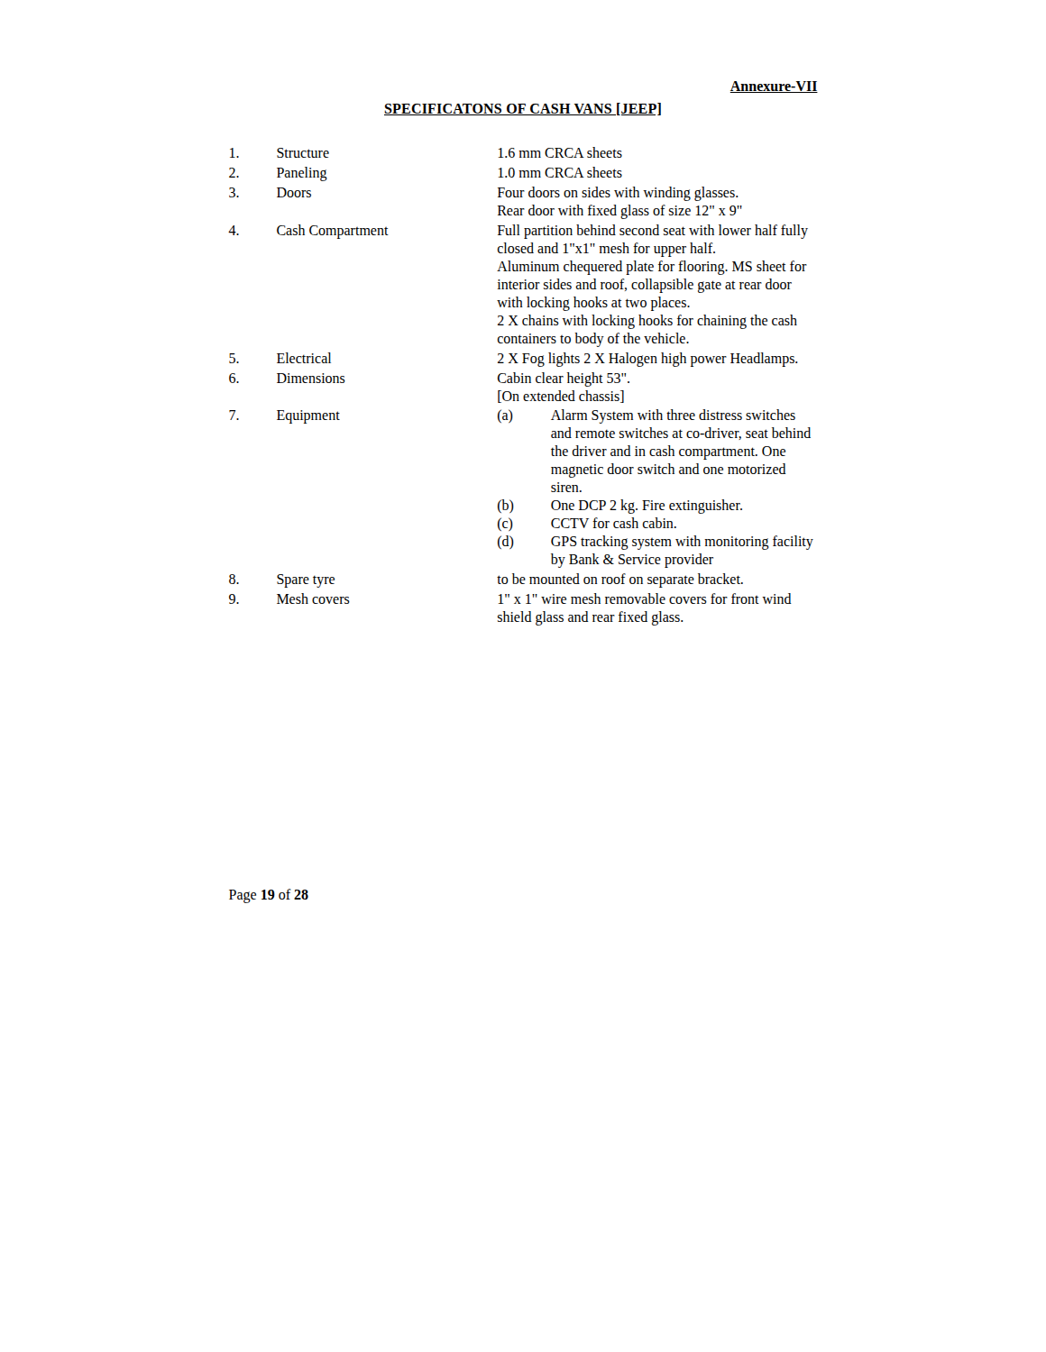Annexure-VII
SPECIFICATONS OF CASH VANS [JEEP]
| 1. | Structure | 1.6 mm CRCA sheets |
| 2. | Paneling | 1.0 mm CRCA sheets |
| 3. | Doors | Four doors on sides with winding glasses. Rear door with fixed glass of size 12" x 9" |
| 4. | Cash Compartment | Full partition behind second seat with lower half fully closed and 1"x1" mesh for upper half. Aluminum chequered plate for flooring. MS sheet for interior sides and roof, collapsible gate at rear door with locking hooks at two places. 2 X chains with locking hooks for chaining the cash containers to body of the vehicle. |
| 5. | Electrical | 2 X Fog lights 2 X Halogen high power Headlamps. |
| 6. | Dimensions | Cabin clear height 53". [On extended chassis] |
| 7. | Equipment | (a) Alarm System with three distress switches and remote switches at co-driver, seat behind the driver and in cash compartment. One magnetic door switch and one motorized siren. (b) One DCP 2 kg. Fire extinguisher. (c) CCTV for cash cabin. (d) GPS tracking system with monitoring facility by Bank & Service provider |
| 8. | Spare tyre | to be mounted on roof on separate bracket. |
| 9. | Mesh covers | 1" x 1" wire mesh removable covers for front wind shield glass and rear fixed glass. |
Page 19 of 28